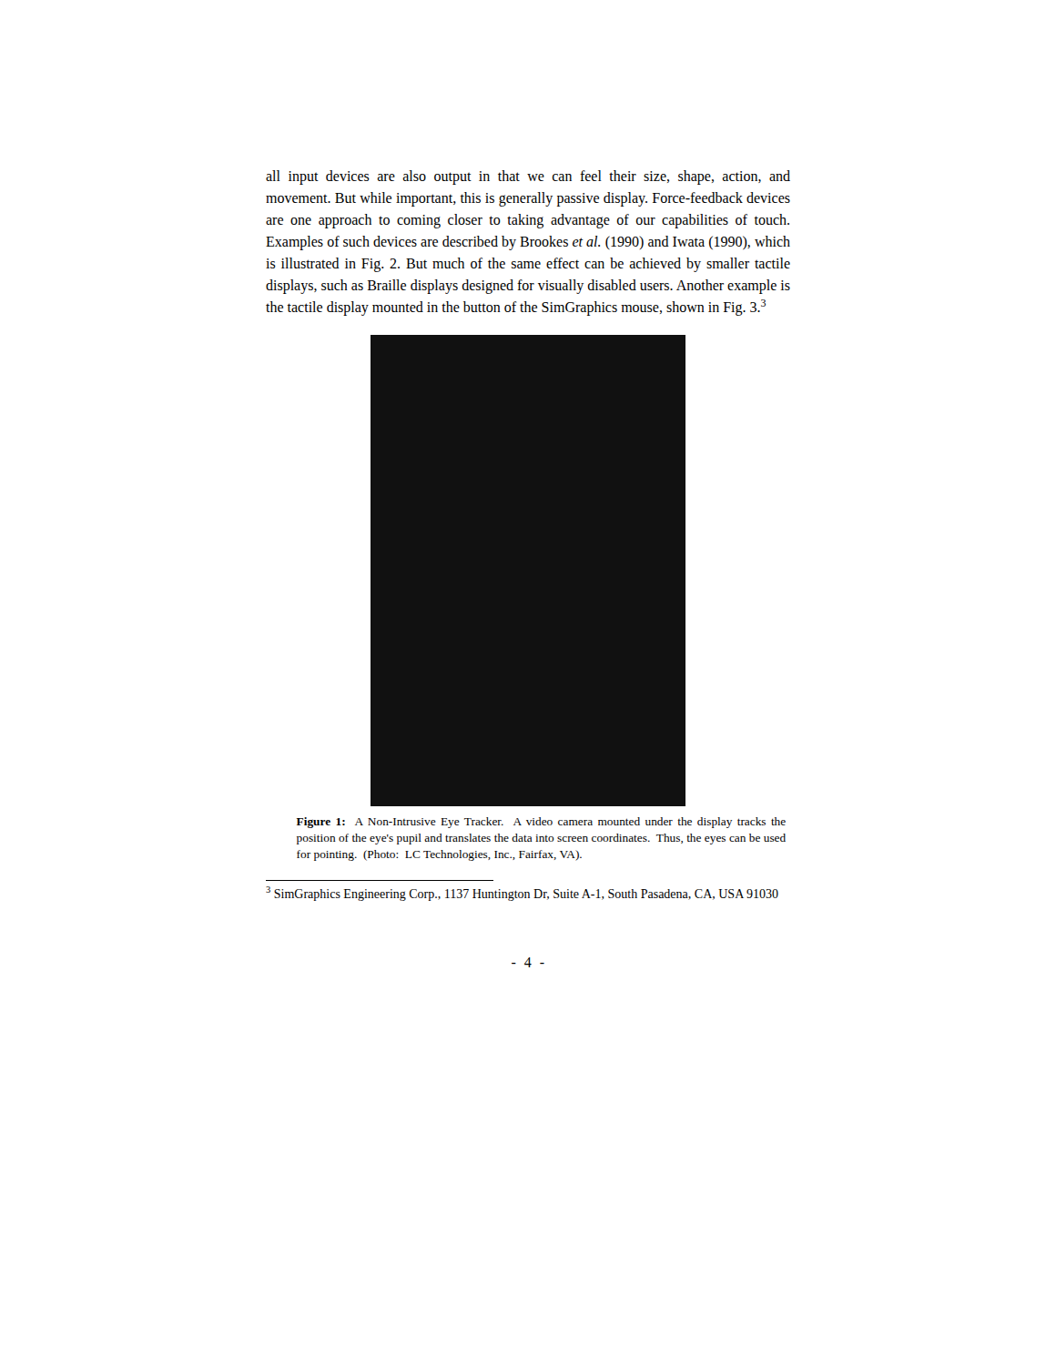all input devices are also output in that we can feel their size, shape, action, and movement. But while important, this is generally passive display. Force-feedback devices are one approach to coming closer to taking advantage of our capabilities of touch. Examples of such devices are described by Brookes et al. (1990) and Iwata (1990), which is illustrated in Fig. 2. But much of the same effect can be achieved by smaller tactile displays, such as Braille displays designed for visually disabled users. Another example is the tactile display mounted in the button of the SimGraphics mouse, shown in Fig. 3.3
Figure 1: A Non-Intrusive Eye Tracker. A video camera mounted under the display tracks the position of the eye's pupil and translates the data into screen coordinates. Thus, the eyes can be used for pointing. (Photo: LC Technologies, Inc., Fairfax, VA).
3 SimGraphics Engineering Corp., 1137 Huntington Dr, Suite A-1, South Pasadena, CA, USA 91030
- 4 -